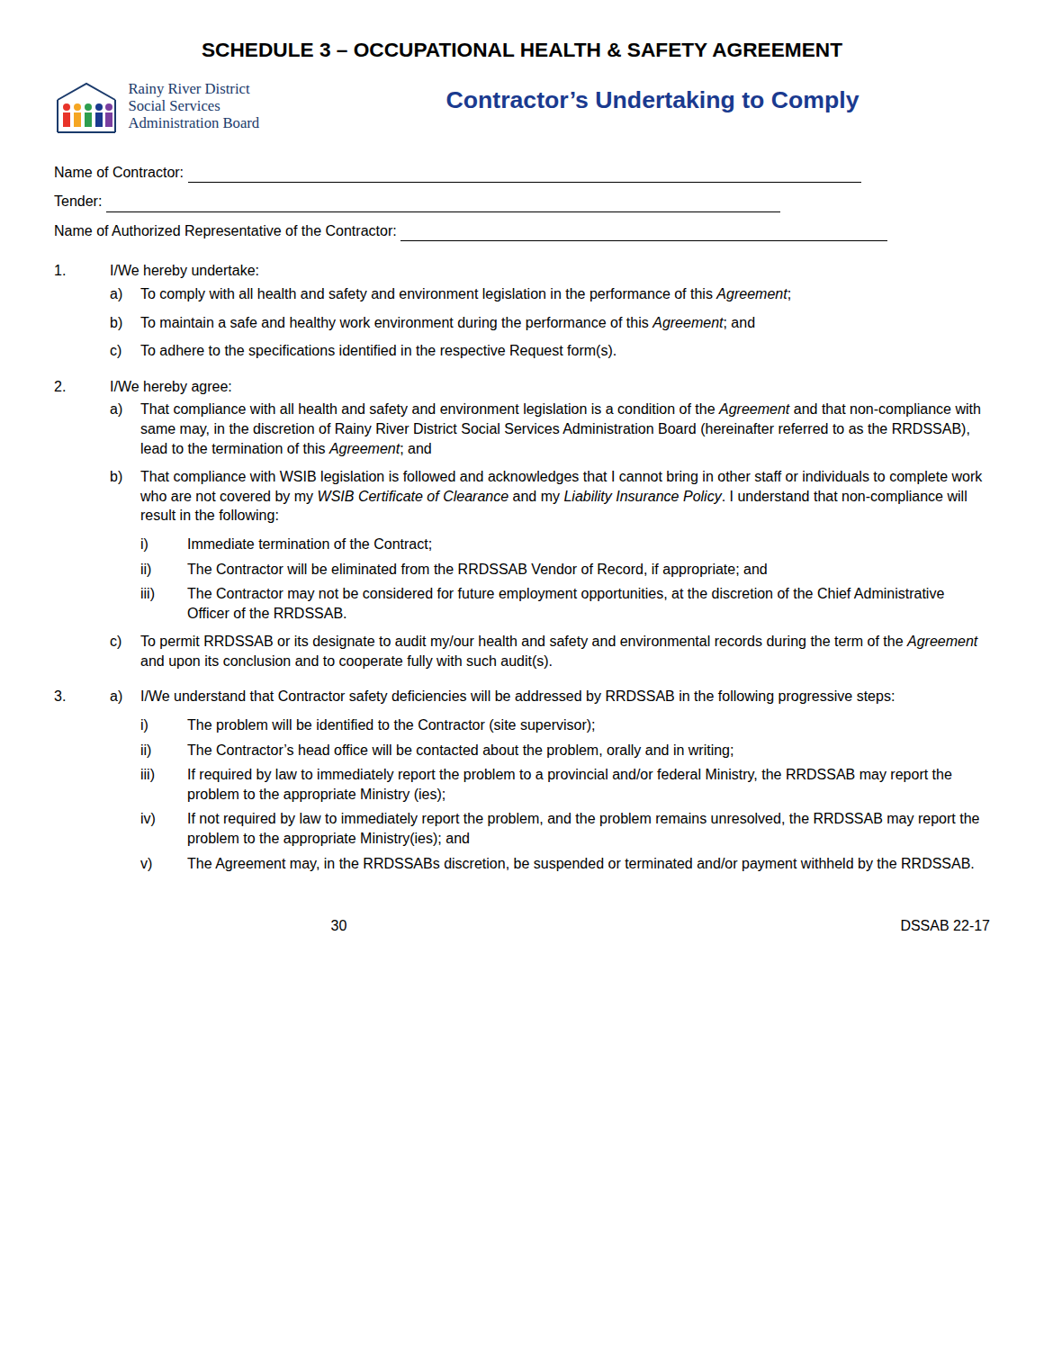SCHEDULE 3 – OCCUPATIONAL HEALTH & SAFETY AGREEMENT
Rainy River District
Social Services
Administration Board
Contractor’s Undertaking to Comply
Name of Contractor:
Tender:
Name of Authorized Representative of the Contractor:
1. I/We hereby undertake:
a) To comply with all health and safety and environment legislation in the performance of this Agreement;
b) To maintain a safe and healthy work environment during the performance of this Agreement; and
c) To adhere to the specifications identified in the respective Request form(s).
2. I/We hereby agree:
a) That compliance with all health and safety and environment legislation is a condition of the Agreement and that non-compliance with same may, in the discretion of Rainy River District Social Services Administration Board (hereinafter referred to as the RRDSSAB), lead to the termination of this Agreement; and
b) That compliance with WSIB legislation is followed and acknowledges that I cannot bring in other staff or individuals to complete work who are not covered by my WSIB Certificate of Clearance and my Liability Insurance Policy. I understand that non-compliance will result in the following:
i) Immediate termination of the Contract;
ii) The Contractor will be eliminated from the RRDSSAB Vendor of Record, if appropriate; and
iii) The Contractor may not be considered for future employment opportunities, at the discretion of the Chief Administrative Officer of the RRDSSAB.
c) To permit RRDSSAB or its designate to audit my/our health and safety and environmental records during the term of the Agreement and upon its conclusion and to cooperate fully with such audit(s).
3.
a) I/We understand that Contractor safety deficiencies will be addressed by RRDSSAB in the following progressive steps:
i) The problem will be identified to the Contractor (site supervisor);
ii) The Contractor’s head office will be contacted about the problem, orally and in writing;
iii) If required by law to immediately report the problem to a provincial and/or federal Ministry, the RRDSSAB may report the problem to the appropriate Ministry (ies);
iv) If not required by law to immediately report the problem, and the problem remains unresolved, the RRDSSAB may report the problem to the appropriate Ministry(ies); and
v) The Agreement may, in the RRDSSABs discretion, be suspended or terminated and/or payment withheld by the RRDSSAB.
30 DSSAB 22-17